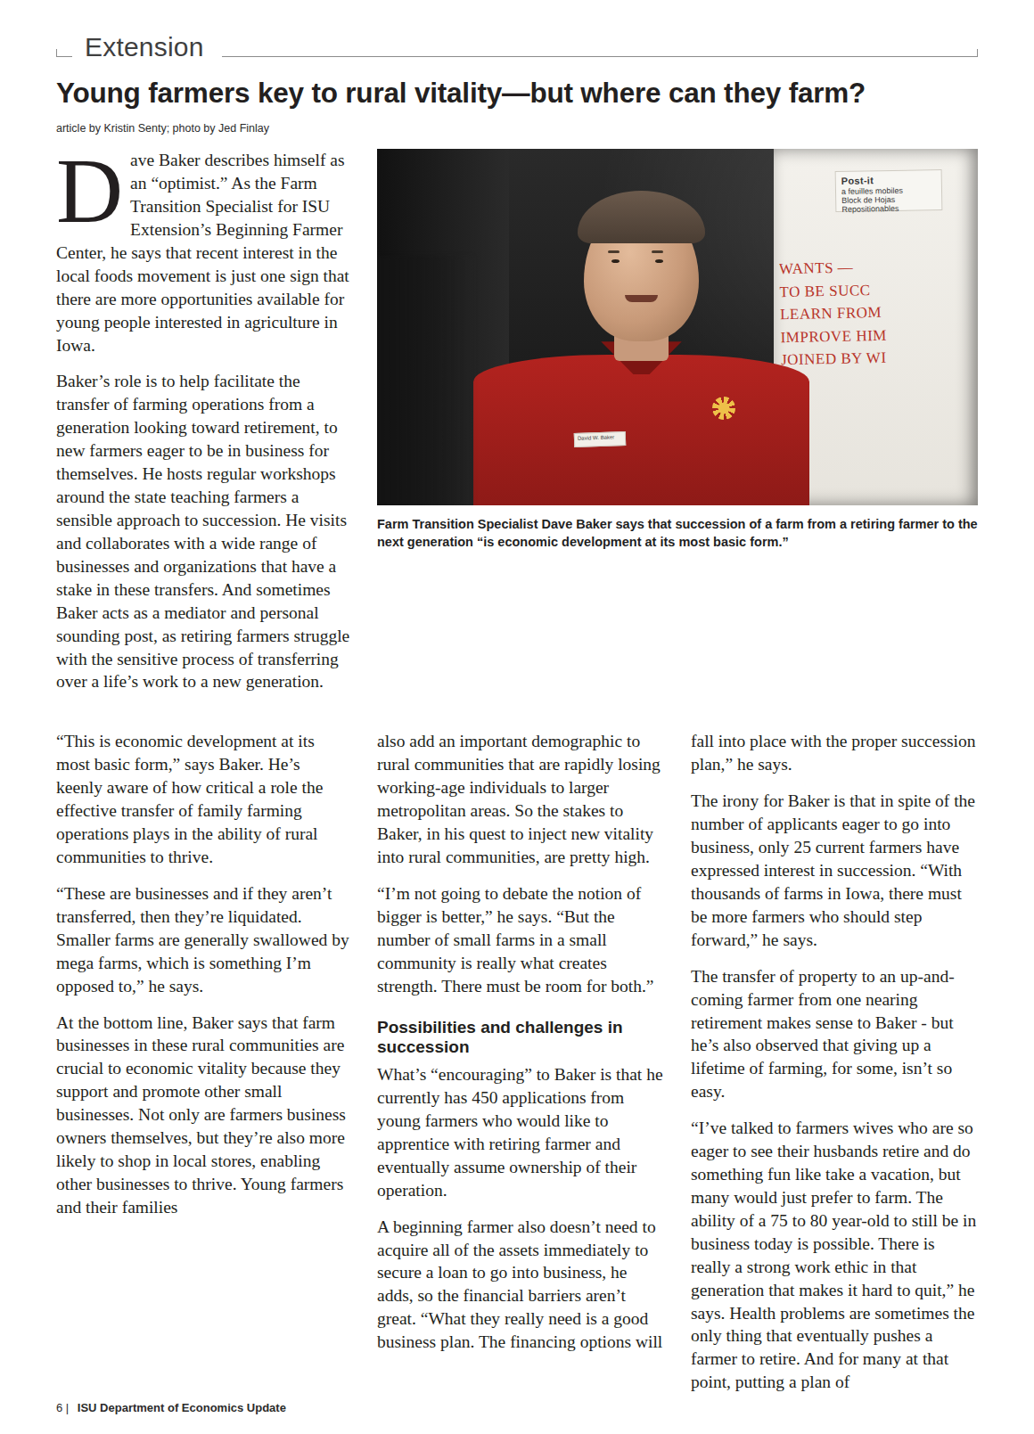Extension
Young farmers key to rural vitality—but where can they farm?
article by Kristin Senty; photo by Jed Finlay
Dave Baker describes himself as an “optimist.” As the Farm Transition Specialist for ISU Extension’s Beginning Farmer Center, he says that recent interest in the local foods movement is just one sign that there are more opportunities available for young people interested in agriculture in Iowa.
Baker’s role is to help facilitate the transfer of farming operations from a generation looking toward retirement, to new farmers eager to be in business for themselves. He hosts regular workshops around the state teaching farmers a sensible approach to succession. He visits and collaborates with a wide range of businesses and organizations that have a stake in these transfers. And sometimes Baker acts as a mediator and personal sounding post, as retiring farmers struggle with the sensitive process of transferring over a life’s work to a new generation.
Post-it
a feuilles mobiles
Block de Hojas Repositionables
WANTS — TO BE SUCC LEARN FROM IMPROVE HIM JOINED BY WI
David W. Baker
Farm Transition Specialist Dave Baker says that succession of a farm from a retiring farmer to the next generation “is economic development at its most basic form.”
“This is economic development at its most basic form,” says Baker. He’s keenly aware of how critical a role the effective transfer of family farming operations plays in the ability of rural communities to thrive.
“These are businesses and if they aren’t transferred, then they’re liquidated. Smaller farms are generally swallowed by mega farms, which is something I’m opposed to,” he says.
At the bottom line, Baker says that farm businesses in these rural communities are crucial to economic vitality because they support and promote other small businesses. Not only are farmers business owners themselves, but they’re also more likely to shop in local stores, enabling other businesses to thrive. Young farmers and their families
also add an important demographic to rural communities that are rapidly losing working-age individuals to larger metropolitan areas. So the stakes to Baker, in his quest to inject new vitality into rural communities, are pretty high.
“I’m not going to debate the notion of bigger is better,” he says. “But the number of small farms in a small community is really what creates strength. There must be room for both.”
Possibilities and challenges in succession
What’s “encouraging” to Baker is that he currently has 450 applications from young farmers who would like to apprentice with retiring farmer and eventually assume ownership of their operation.
A beginning farmer also doesn’t need to acquire all of the assets immediately to secure a loan to go into business, he adds, so the financial barriers aren’t great. “What they really need is a good business plan. The financing options will
fall into place with the proper succession plan,” he says.
The irony for Baker is that in spite of the number of applicants eager to go into business, only 25 current farmers have expressed interest in succession. “With thousands of farms in Iowa, there must be more farmers who should step forward,” he says.
The transfer of property to an up-and-coming farmer from one nearing retirement makes sense to Baker - but he’s also observed that giving up a lifetime of farming, for some, isn’t so easy.
“I’ve talked to farmers wives who are so eager to see their husbands retire and do something fun like take a vacation, but many would just prefer to farm. The ability of a 75 to 80 year-old to still be in business today is possible. There is really a strong work ethic in that generation that makes it hard to quit,” he says. Health problems are sometimes the only thing that eventually pushes a farmer to retire. And for many at that point, putting a plan of
6 | ISU Department of Economics Update